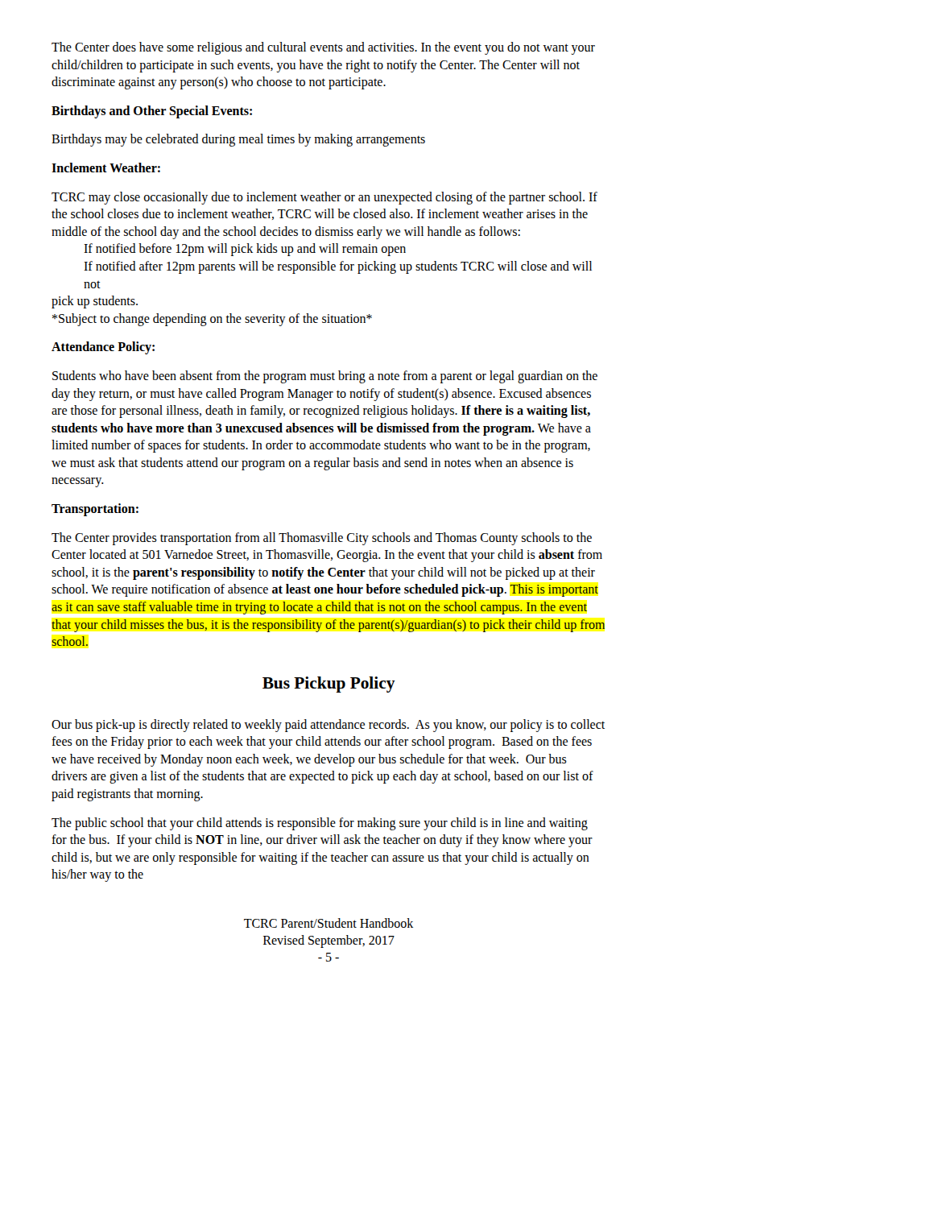The Center does have some religious and cultural events and activities. In the event you do not want your child/children to participate in such events, you have the right to notify the Center. The Center will not discriminate against any person(s) who choose to not participate.
Birthdays and Other Special Events:
Birthdays may be celebrated during meal times by making arrangements
Inclement Weather:
TCRC may close occasionally due to inclement weather or an unexpected closing of the partner school. If the school closes due to inclement weather, TCRC will be closed also. If inclement weather arises in the middle of the school day and the school decides to dismiss early we will handle as follows:
If notified before 12pm will pick kids up and will remain open
If notified after 12pm parents will be responsible for picking up students TCRC will close and will not
pick up students.
*Subject to change depending on the severity of the situation*
Attendance Policy:
Students who have been absent from the program must bring a note from a parent or legal guardian on the day they return, or must have called Program Manager to notify of student(s) absence. Excused absences are those for personal illness, death in family, or recognized religious holidays. If there is a waiting list, students who have more than 3 unexcused absences will be dismissed from the program. We have a limited number of spaces for students. In order to accommodate students who want to be in the program, we must ask that students attend our program on a regular basis and send in notes when an absence is necessary.
Transportation:
The Center provides transportation from all Thomasville City schools and Thomas County schools to the Center located at 501 Varnedoe Street, in Thomasville, Georgia. In the event that your child is absent from school, it is the parent's responsibility to notify the Center that your child will not be picked up at their school. We require notification of absence at least one hour before scheduled pick-up. This is important as it can save staff valuable time in trying to locate a child that is not on the school campus. In the event that your child misses the bus, it is the responsibility of the parent(s)/guardian(s) to pick their child up from school.
Bus Pickup Policy
Our bus pick-up is directly related to weekly paid attendance records. As you know, our policy is to collect fees on the Friday prior to each week that your child attends our after school program. Based on the fees we have received by Monday noon each week, we develop our bus schedule for that week. Our bus drivers are given a list of the students that are expected to pick up each day at school, based on our list of paid registrants that morning.
The public school that your child attends is responsible for making sure your child is in line and waiting for the bus. If your child is NOT in line, our driver will ask the teacher on duty if they know where your child is, but we are only responsible for waiting if the teacher can assure us that your child is actually on his/her way to the
TCRC Parent/Student Handbook
Revised September, 2017
- 5 -